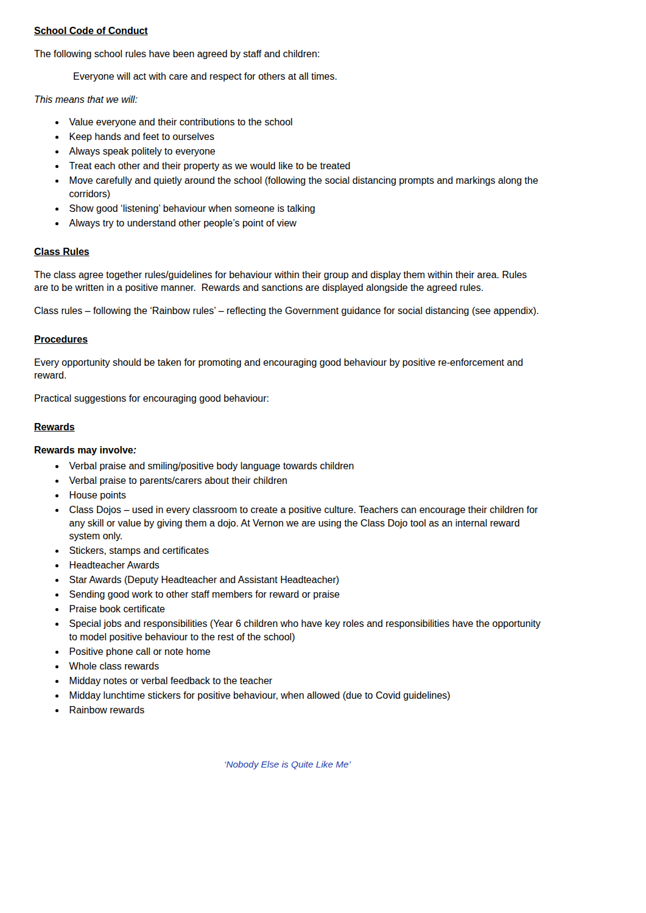School Code of Conduct
The following school rules have been agreed by staff and children:
Everyone will act with care and respect for others at all times.
This means that we will:
Value everyone and their contributions to the school
Keep hands and feet to ourselves
Always speak politely to everyone
Treat each other and their property as we would like to be treated
Move carefully and quietly around the school (following the social distancing prompts and markings along the corridors)
Show good ‘listening’ behaviour when someone is talking
Always try to understand other people’s point of view
Class Rules
The class agree together rules/guidelines for behaviour within their group and display them within their area. Rules are to be written in a positive manner. Rewards and sanctions are displayed alongside the agreed rules.
Class rules – following the ‘Rainbow rules’ – reflecting the Government guidance for social distancing (see appendix).
Procedures
Every opportunity should be taken for promoting and encouraging good behaviour by positive re-enforcement and reward.
Practical suggestions for encouraging good behaviour:
Rewards
Rewards may involve:
Verbal praise and smiling/positive body language towards children
Verbal praise to parents/carers about their children
House points
Class Dojos – used in every classroom to create a positive culture. Teachers can encourage their children for any skill or value by giving them a dojo. At Vernon we are using the Class Dojo tool as an internal reward system only.
Stickers, stamps and certificates
Headteacher Awards
Star Awards (Deputy Headteacher and Assistant Headteacher)
Sending good work to other staff members for reward or praise
Praise book certificate
Special jobs and responsibilities (Year 6 children who have key roles and responsibilities have the opportunity to model positive behaviour to the rest of the school)
Positive phone call or note home
Whole class rewards
Midday notes or verbal feedback to the teacher
Midday lunchtime stickers for positive behaviour, when allowed (due to Covid guidelines)
Rainbow rewards
‘Nobody Else is Quite Like Me’